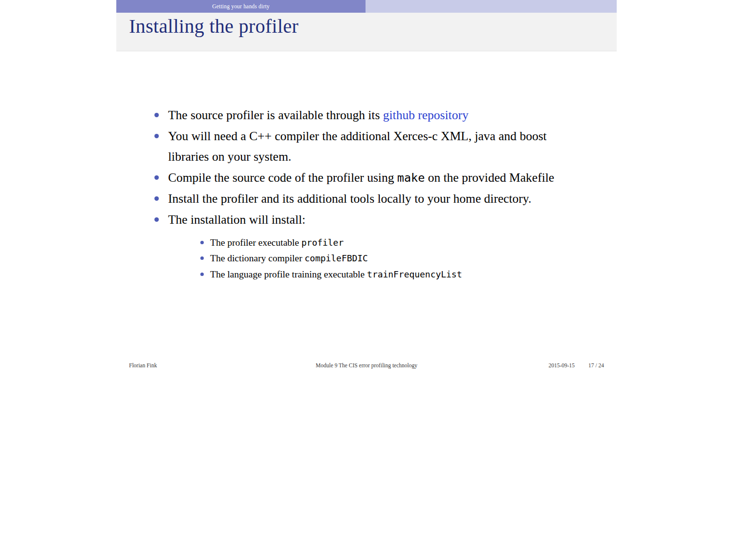Getting your hands dirty
Installing the profiler
The source profiler is available through its github repository
You will need a C++ compiler the additional Xerces-c XML, java and boost libraries on your system.
Compile the source code of the profiler using make on the provided Makefile
Install the profiler and its additional tools locally to your home directory.
The installation will install:
The profiler executable profiler
The dictionary compiler compileFBDIC
The language profile training executable trainFrequencyList
Florian Fink Module 9 The CIS error profiling technology 2015-09-1517 / 24